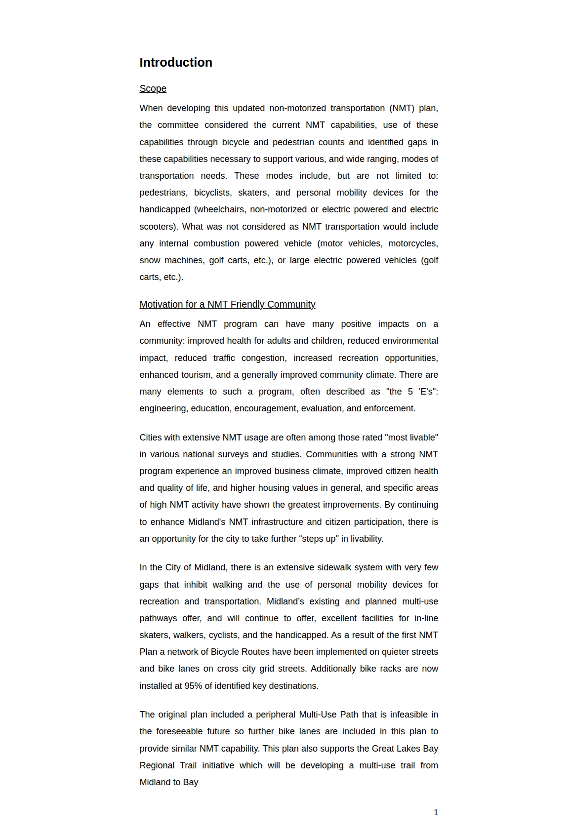Introduction
Scope
When developing this updated non-motorized transportation (NMT) plan, the committee considered the current NMT capabilities, use of these capabilities through bicycle and pedestrian counts and identified gaps in these capabilities necessary to support various, and wide ranging, modes of transportation needs. These modes include, but are not limited to: pedestrians, bicyclists, skaters, and personal mobility devices for the handicapped (wheelchairs, non-motorized or electric powered and electric scooters). What was not considered as NMT transportation would include any internal combustion powered vehicle (motor vehicles, motorcycles, snow machines, golf carts, etc.), or large electric powered vehicles (golf carts, etc.).
Motivation for a NMT Friendly Community
An effective NMT program can have many positive impacts on a community: improved health for adults and children, reduced environmental impact, reduced traffic congestion, increased recreation opportunities, enhanced tourism, and a generally improved community climate. There are many elements to such a program, often described as "the 5 'E's": engineering, education, encouragement, evaluation, and enforcement.
Cities with extensive NMT usage are often among those rated "most livable" in various national surveys and studies. Communities with a strong NMT program experience an improved business climate, improved citizen health and quality of life, and higher housing values in general, and specific areas of high NMT activity have shown the greatest improvements. By continuing to enhance Midland's NMT infrastructure and citizen participation, there is an opportunity for the city to take further “steps up" in livability.
In the City of Midland, there is an extensive sidewalk system with very few gaps that inhibit walking and the use of personal mobility devices for recreation and transportation. Midland’s existing and planned multi-use pathways offer, and will continue to offer, excellent facilities for in-line skaters, walkers, cyclists, and the handicapped. As a result of the first NMT Plan a network of Bicycle Routes have been implemented on quieter streets and bike lanes on cross city grid streets. Additionally bike racks are now installed at 95% of identified key destinations.
The original plan included a peripheral Multi-Use Path that is infeasible in the foreseeable future so further bike lanes are included in this plan to provide similar NMT capability. This plan also supports the Great Lakes Bay Regional Trail initiative which will be developing a multi-use trail from Midland to Bay
1